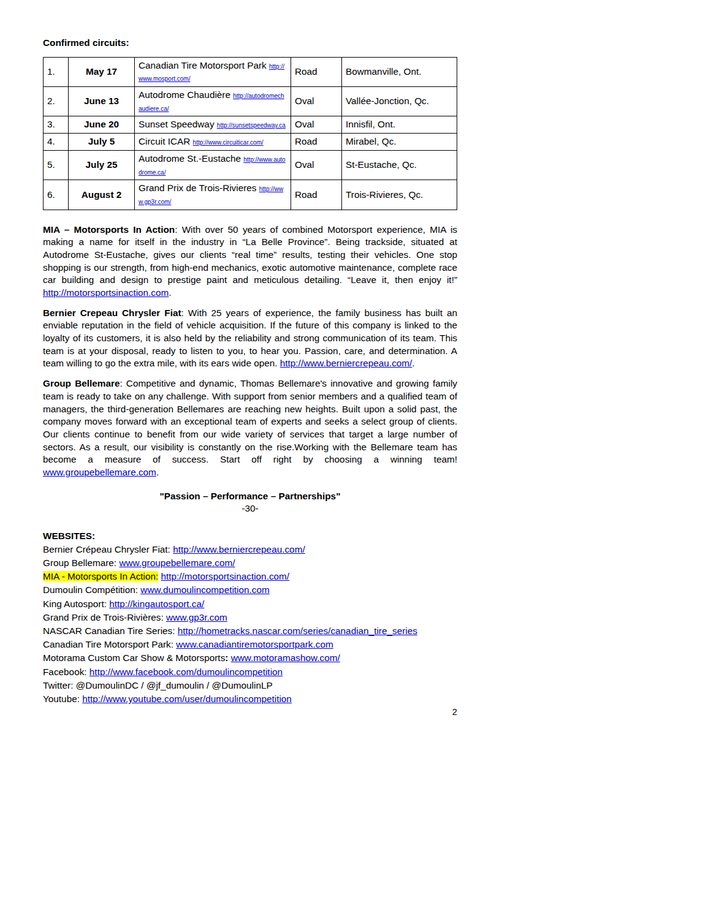Confirmed circuits:
| 1. | May 17 | Canadian Tire Motorsport Park http://www.mosport.com/ | Road | Bowmanville, Ont. |
| 2. | June 13 | Autodrome Chaudière http://autodromechaudiere.ca/ | Oval | Vallée-Jonction, Qc. |
| 3. | June 20 | Sunset Speedway http://sunsetspeedway.ca | Oval | Innisfil, Ont. |
| 4. | July 5 | Circuit ICAR http://www.circuiticar.com/ | Road | Mirabel, Qc. |
| 5. | July 25 | Autodrome St.-Eustache http://www.autodrome.ca/ | Oval | St-Eustache, Qc. |
| 6. | August 2 | Grand Prix de Trois-Rivieres http://www.gp3r.com/ | Road | Trois-Rivieres, Qc. |
MIA – Motorsports In Action: With over 50 years of combined Motorsport experience, MIA is making a name for itself in the industry in “La Belle Province”. Being trackside, situated at Autodrome St-Eustache, gives our clients “real time” results, testing their vehicles. One stop shopping is our strength, from high-end mechanics, exotic automotive maintenance, complete race car building and design to prestige paint and meticulous detailing. “Leave it, then enjoy it!” http://motorsportsinaction.com.
Bernier Crepeau Chrysler Fiat: With 25 years of experience, the family business has built an enviable reputation in the field of vehicle acquisition. If the future of this company is linked to the loyalty of its customers, it is also held by the reliability and strong communication of its team. This team is at your disposal, ready to listen to you, to hear you. Passion, care, and determination. A team willing to go the extra mile, with its ears wide open. http://www.berniercrepeau.com/.
Group Bellemare: Competitive and dynamic, Thomas Bellemare's innovative and growing family team is ready to take on any challenge. With support from senior members and a qualified team of managers, the third-generation Bellemares are reaching new heights. Built upon a solid past, the company moves forward with an exceptional team of experts and seeks a select group of clients. Our clients continue to benefit from our wide variety of services that target a large number of sectors. As a result, our visibility is constantly on the rise.Working with the Bellemare team has become a measure of success. Start off right by choosing a winning team! www.groupebellemare.com.
"Passion – Performance – Partnerships"
-30-
WEBSITES:
Bernier Crépeau Chrysler Fiat: http://www.berniercrepeau.com/
Group Bellemare: www.groupebellemare.com/
MIA - Motorsports In Action: http://motorsportsinaction.com/
Dumoulin Compétition: www.dumoulincompetition.com
King Autosport: http://kingautosport.ca/
Grand Prix de Trois-Rivières: www.gp3r.com
NASCAR Canadian Tire Series: http://hometracks.nascar.com/series/canadian_tire_series
Canadian Tire Motorsport Park: www.canadiantiremotorsportpark.com
Motorama Custom Car Show & Motorsports: www.motoramashow.com/
Facebook: http://www.facebook.com/dumoulincompetition
Twitter: @DumoulinDC / @jf_dumoulin / @DumoulinLP
Youtube: http://www.youtube.com/user/dumoulincompetition
2